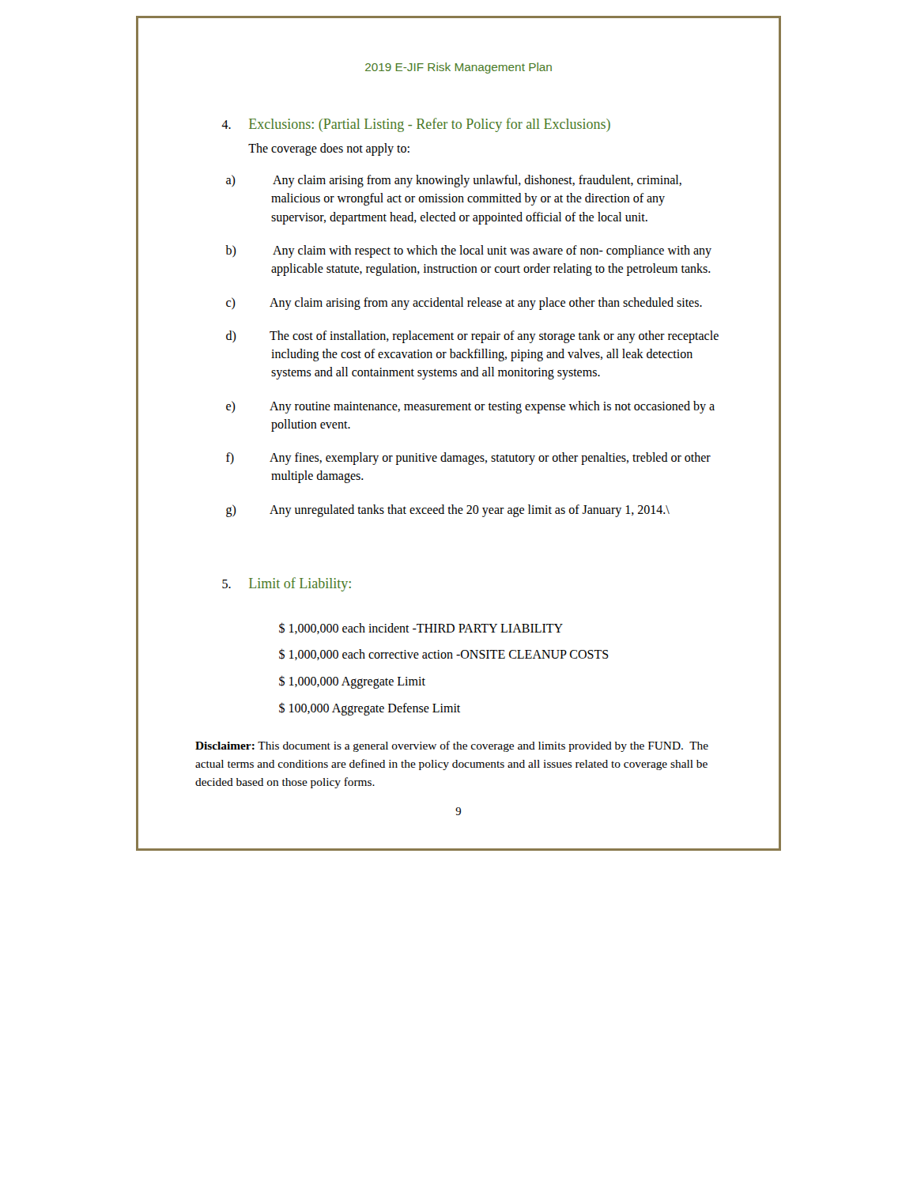2019 E-JIF Risk Management Plan
4. Exclusions: (Partial Listing - Refer to Policy for all Exclusions)
The coverage does not apply to:
a) Any claim arising from any knowingly unlawful, dishonest, fraudulent, criminal, malicious or wrongful act or omission committed by or at the direction of any supervisor, department head, elected or appointed official of the local unit.
b) Any claim with respect to which the local unit was aware of non- compliance with any applicable statute, regulation, instruction or court order relating to the petroleum tanks.
c) Any claim arising from any accidental release at any place other than scheduled sites.
d) The cost of installation, replacement or repair of any storage tank or any other receptacle including the cost of excavation or backfilling, piping and valves, all leak detection systems and all containment systems and all monitoring systems.
e) Any routine maintenance, measurement or testing expense which is not occasioned by a pollution event.
f) Any fines, exemplary or punitive damages, statutory or other penalties, trebled or other multiple damages.
g) Any unregulated tanks that exceed the 20 year age limit as of January 1, 2014.\
5. Limit of Liability:
$ 1,000,000 each incident -THIRD PARTY LIABILITY
$ 1,000,000 each corrective action -ONSITE CLEANUP COSTS
$ 1,000,000 Aggregate Limit
$ 100,000 Aggregate Defense Limit
Disclaimer: This document is a general overview of the coverage and limits provided by the FUND. The actual terms and conditions are defined in the policy documents and all issues related to coverage shall be decided based on those policy forms.
9